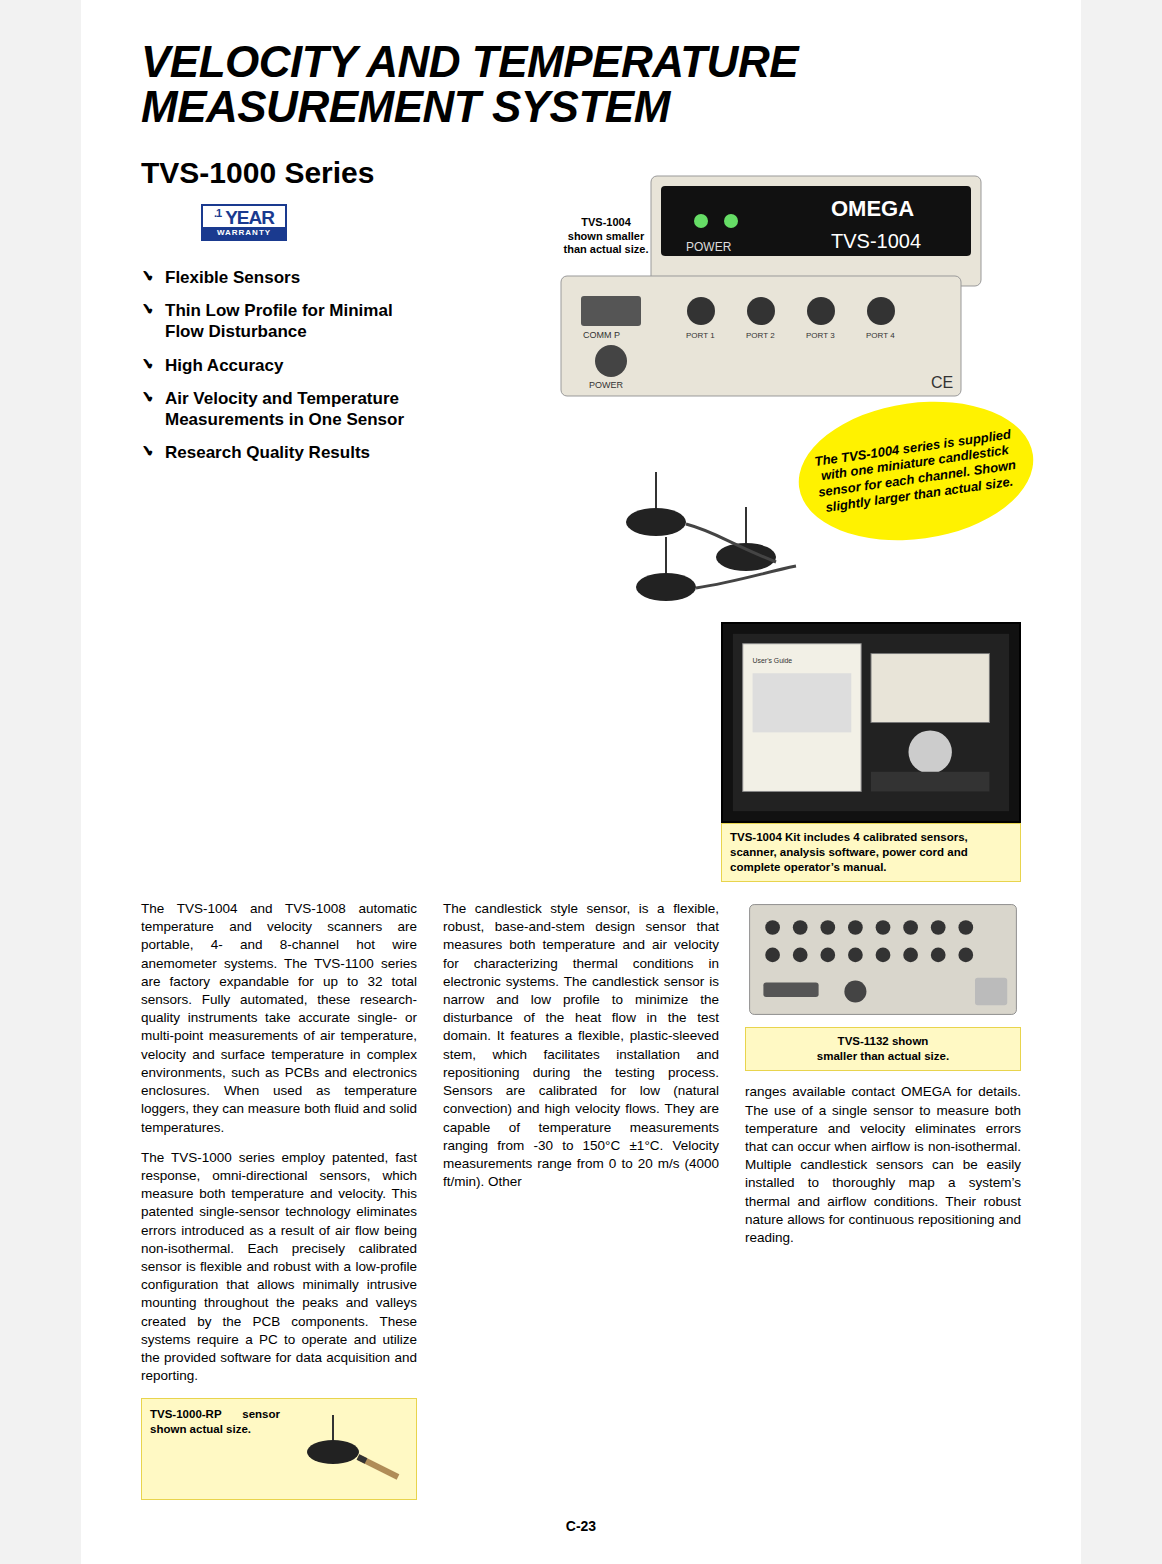Velocity and Temperature
Measurement System
TVS-1000 Series
.1 YEAR
WARRANTY
Flexible Sensors
Thin Low Profile for Minimal Flow Disturbance
High Accuracy
Air Velocity and Temperature Measurements in One Sensor
Research Quality Results
TVS-1004
shown smaller
than actual size.
The TVS-1004 series is supplied with one miniature candlestick sensor for each channel. Shown slightly larger than actual size.
TVS-1004 Kit includes 4 calibrated sensors, scanner, analysis software, power cord and complete operator’s manual.
The TVS-1004 and TVS-1008 automatic temperature and velocity scanners are portable, 4- and 8-channel hot wire anemometer systems. The TVS-1100 series are factory expandable for up to 32 total sensors. Fully automated, these research-quality instruments take accurate single- or multi-point measurements of air temperature, velocity and surface temperature in complex environments, such as PCBs and electronics enclosures. When used as temperature loggers, they can measure both fluid and solid temperatures.
The TVS-1000 series employ patented, fast response, omni-directional sensors, which measure both temperature and velocity. This patented single-sensor technology eliminates errors introduced as a result of air flow being non-isothermal. Each precisely calibrated sensor is flexible and robust with a low-profile configuration that allows minimally intrusive mounting throughout the peaks and valleys created by the PCB components. These systems require a PC to operate and utilize the provided software for data acquisition and reporting.
TVS-1000-RP sensor shown actual size.
The candlestick style sensor, is a flexible, robust, base-and-stem design sensor that measures both temperature and air velocity for characterizing thermal conditions in electronic systems. The candlestick sensor is narrow and low profile to minimize the disturbance of the heat flow in the test domain. It features a flexible, plastic-sleeved stem, which facilitates installation and repositioning during the testing process. Sensors are calibrated for low (natural convection) and high velocity flows. They are capable of temperature measurements ranging from -30 to 150°C ±1°C. Velocity measurements range from 0 to 20 m/s (4000 ft/min). Other
TVS-1132 shown
smaller than actual size.
ranges available contact OMEGA for details. The use of a single sensor to measure both temperature and velocity eliminates errors that can occur when airflow is non-isothermal. Multiple candlestick sensors can be easily installed to thoroughly map a system’s thermal and airflow conditions. Their robust nature allows for continuous repositioning and reading.
C-23